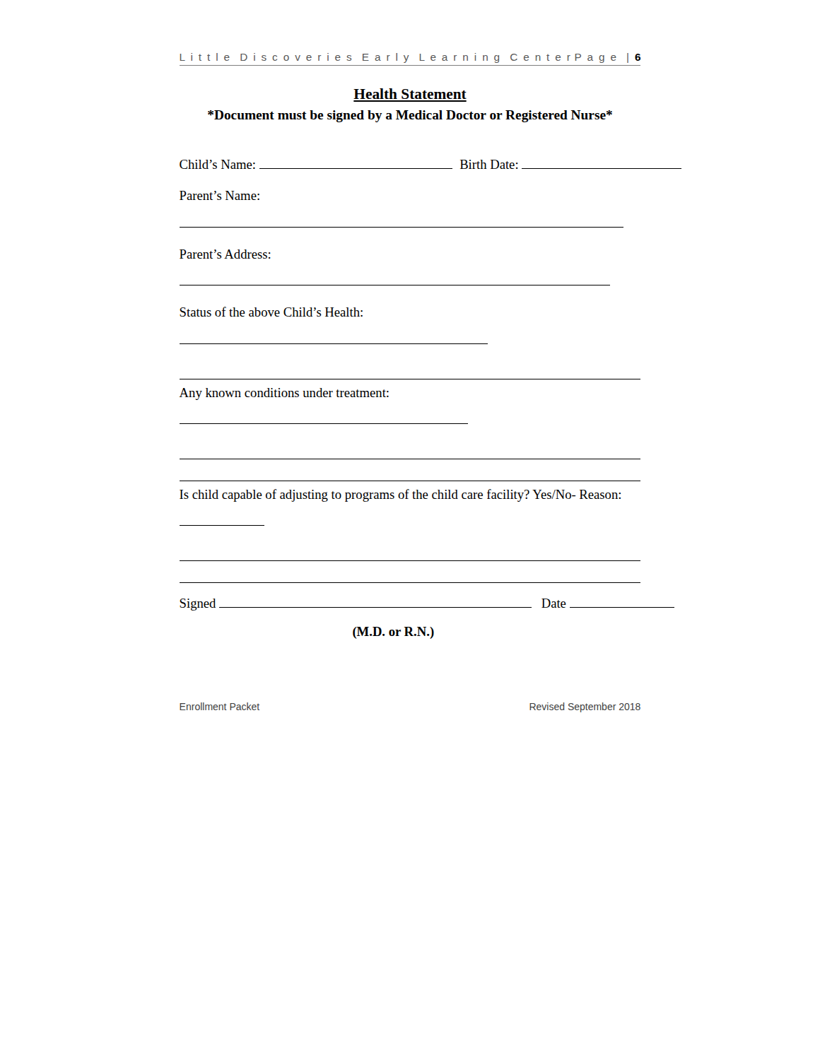L i t t l e D i s c o v e r i e s E a r l y L e a r n i n g C e n t e r P a g e | 6
Health Statement
*Document must be signed by a Medical Doctor or Registered Nurse*
Child’s Name: Birth Date:
Parent’s Name:
Parent’s Address:
Status of the above Child’s Health:
Any known conditions under treatment:
Is child capable of adjusting to programs of the child care facility? Yes/No- Reason:
Signed Date
(M.D. or R.N.)
Enrollment Packet Revised September 2018